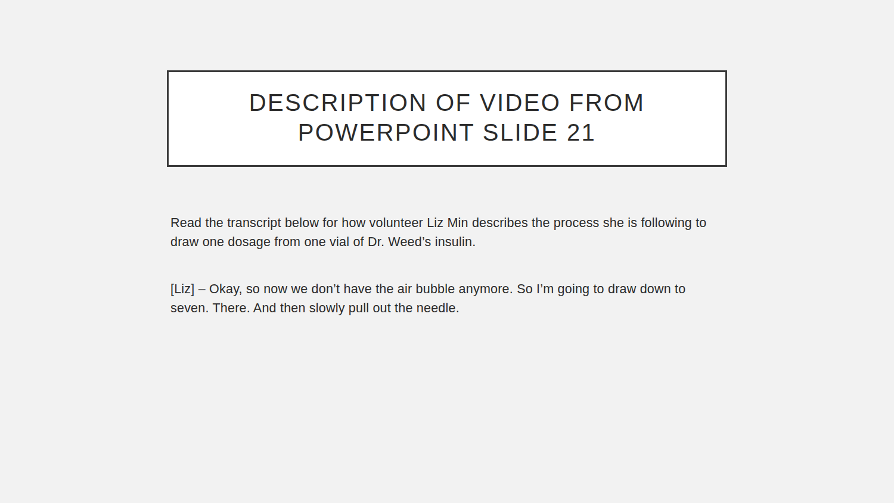Description of Video from PowerPoint Slide 21
Read the transcript below for how volunteer Liz Min describes the process she is following to draw one dosage from one vial of Dr. Weed’s insulin.
[Liz] – Okay, so now we don’t have the air bubble anymore. So I’m going to draw down to seven. There. And then slowly pull out the needle.